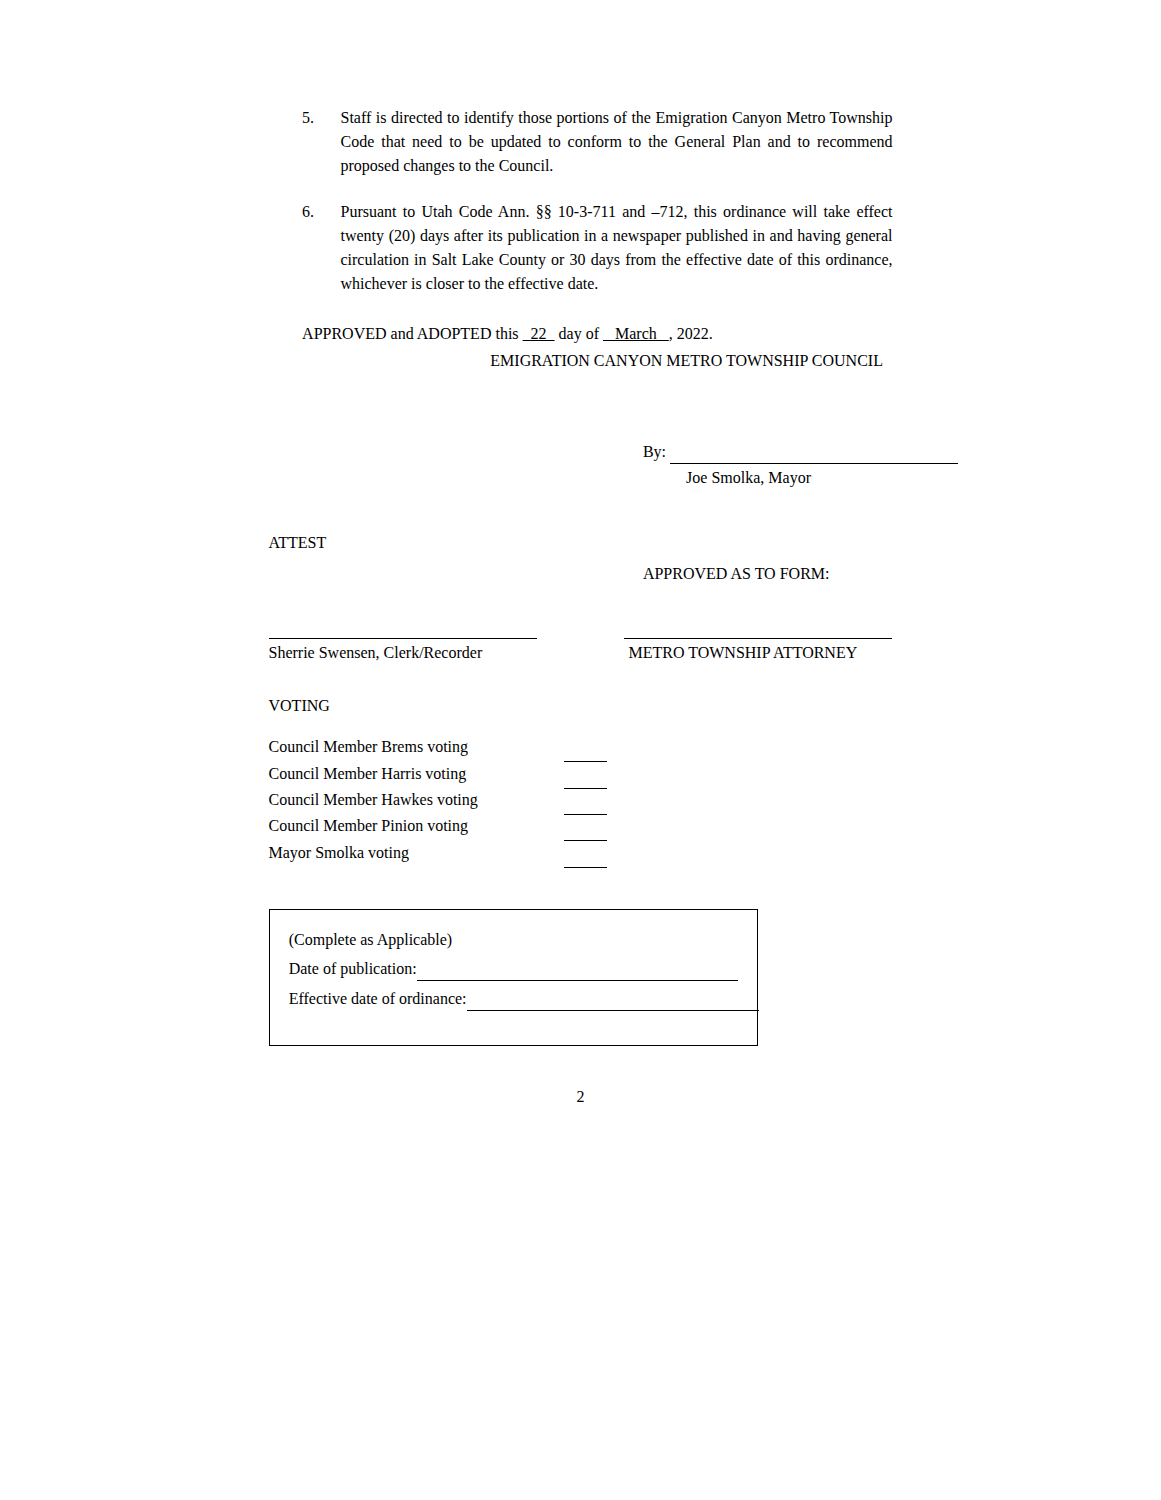5. Staff is directed to identify those portions of the Emigration Canyon Metro Township Code that need to be updated to conform to the General Plan and to recommend proposed changes to the Council.
6. Pursuant to Utah Code Ann. §§ 10-3-711 and –712, this ordinance will take effect twenty (20) days after its publication in a newspaper published in and having general circulation in Salt Lake County or 30 days from the effective date of this ordinance, whichever is closer to the effective date.
APPROVED and ADOPTED this 22 day of March , 2022.
EMIGRATION CANYON METRO TOWNSHIP COUNCIL
By:
Joe Smolka, Mayor
ATTEST APPROVED AS TO FORM:
Sherrie Swensen, Clerk/Recorder
METRO TOWNSHIP ATTORNEY
VOTING
| Council Member Brems voting | |
| Council Member Harris voting | |
| Council Member Hawkes voting | |
| Council Member Pinion voting | |
| Mayor Smolka voting | |
(Complete as Applicable)
Date of publication:
Effective date of ordinance:
2